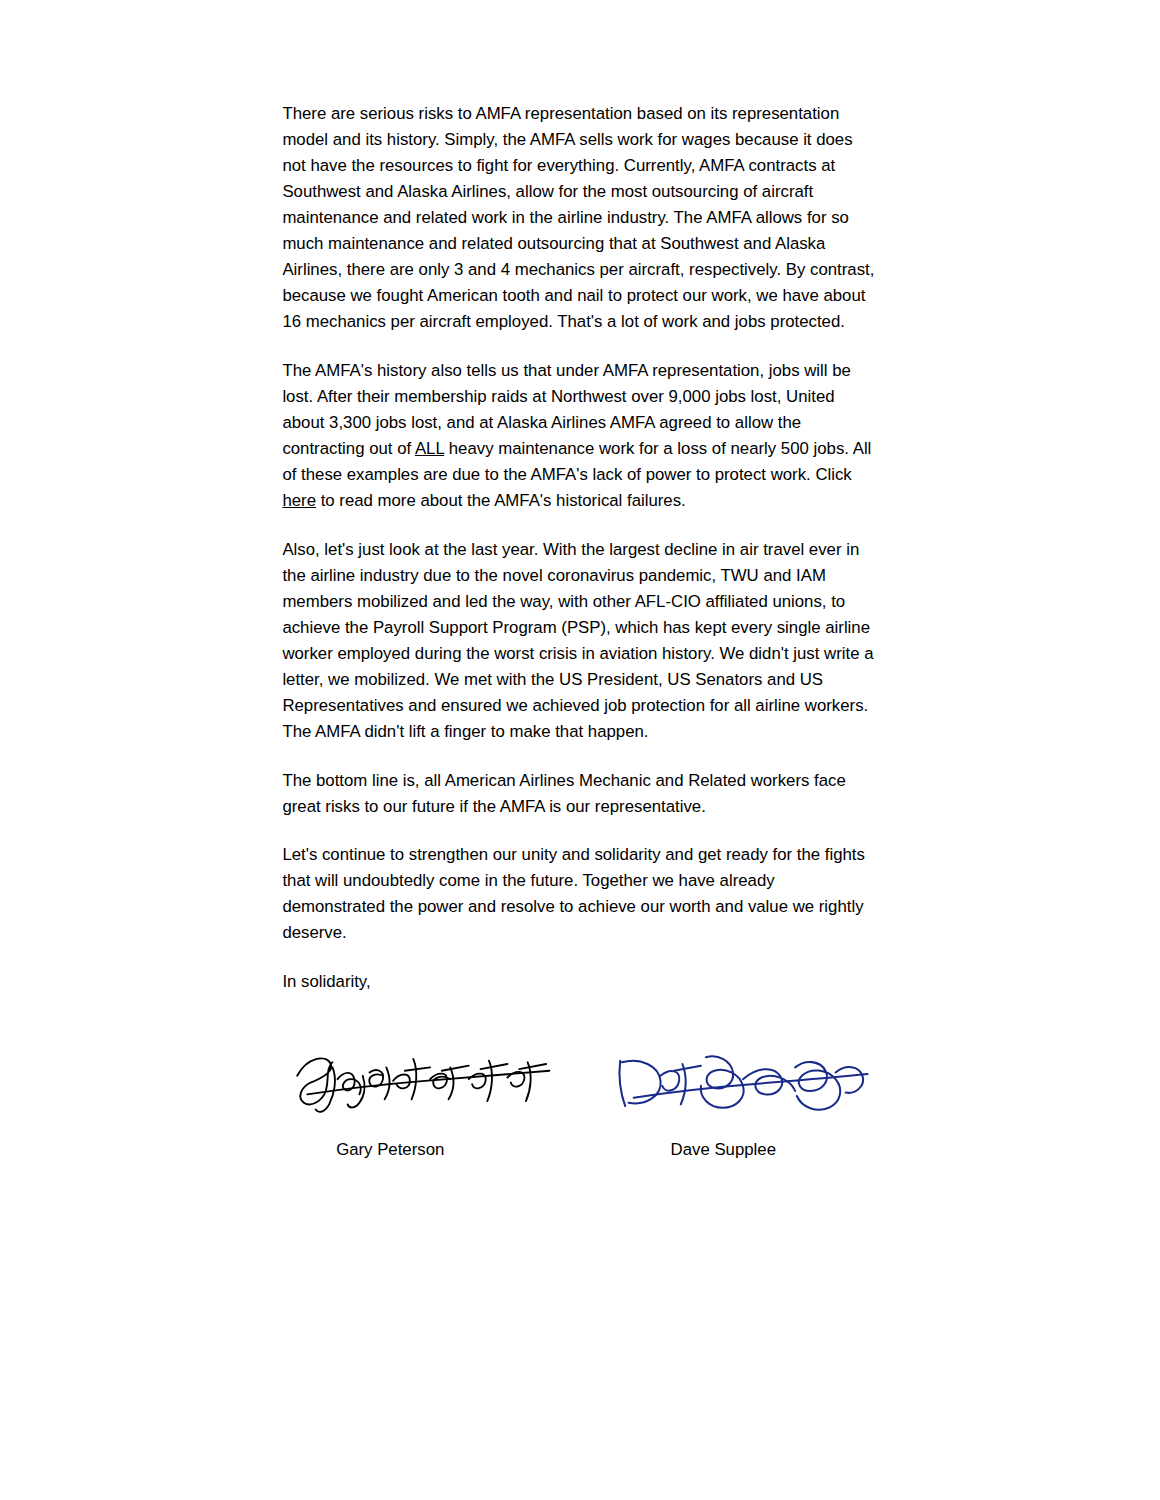There are serious risks to AMFA representation based on its representation model and its history. Simply, the AMFA sells work for wages because it does not have the resources to fight for everything. Currently, AMFA contracts at Southwest and Alaska Airlines, allow for the most outsourcing of aircraft maintenance and related work in the airline industry. The AMFA allows for so much maintenance and related outsourcing that at Southwest and Alaska Airlines, there are only 3 and 4 mechanics per aircraft, respectively. By contrast, because we fought American tooth and nail to protect our work, we have about 16 mechanics per aircraft employed. That's a lot of work and jobs protected.
The AMFA's history also tells us that under AMFA representation, jobs will be lost. After their membership raids at Northwest over 9,000 jobs lost, United about 3,300 jobs lost, and at Alaska Airlines AMFA agreed to allow the contracting out of ALL heavy maintenance work for a loss of nearly 500 jobs. All of these examples are due to the AMFA's lack of power to protect work. Click here to read more about the AMFA's historical failures.
Also, let's just look at the last year. With the largest decline in air travel ever in the airline industry due to the novel coronavirus pandemic, TWU and IAM members mobilized and led the way, with other AFL-CIO affiliated unions, to achieve the Payroll Support Program (PSP), which has kept every single airline worker employed during the worst crisis in aviation history. We didn't just write a letter, we mobilized. We met with the US President, US Senators and US Representatives and ensured we achieved job protection for all airline workers. The AMFA didn't lift a finger to make that happen.
The bottom line is, all American Airlines Mechanic and Related workers face great risks to our future if the AMFA is our representative.
Let's continue to strengthen our unity and solidarity and get ready for the fights that will undoubtedly come in the future. Together we have already demonstrated the power and resolve to achieve our worth and value we rightly deserve.
In solidarity,
Gary Peterson
Dave Supplee